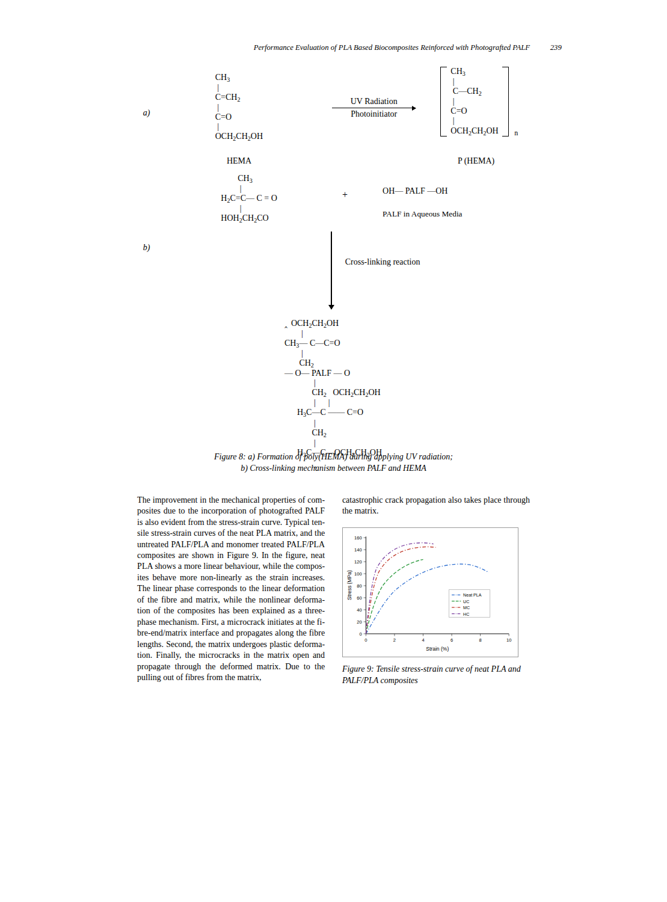Performance Evaluation of PLA Based Biocomposites Reinforced with Photografted PALF 239
a)
b)
CH3 | C=CH2 | C=O | OCH2CH2OH
UV Radiation
Photoinitiator
CH3 | C—CH2 | C=O | OCH2CH2OH n
HEMA
P (HEMA)
CH3 | H2C=C— C = O | HOH2CH2CO
+
OH— PALF —OH
PALF in Aqueous Media
Cross-linking reaction
‸ OCH2CH2OH | CH3— C—C=O | CH2 — O— PALF — O | CH2 OCH2CH2OH | | H3C—C —— C=O | CH2 | H3C—C—OCH2CH2OH ‸
Figure 8: a) Formation of poly(HEMA) during applying UV radiation;
b) Cross-linking mechanism between PALF and HEMA
The improvement in the mechanical properties of composites due to the incorporation of photografted PALF is also evident from the stress-strain curve. Typical tensile stress-strain curves of the neat PLA matrix, and the untreated PALF/PLA and monomer treated PALF/PLA composites are shown in Figure 9. In the figure, neat PLA shows a more linear behaviour, while the composites behave more non-linearly as the strain increases. The linear phase corresponds to the linear deformation of the fibre and matrix, while the nonlinear deformation of the composites has been explained as a three-phase mechanism. First, a microcrack initiates at the fibre-end/matrix interface and propagates along the fibre lengths. Second, the matrix undergoes plastic deformation. Finally, the microcracks in the matrix open and propagate through the deformed matrix. Due to the pulling out of fibres from the matrix,
catastrophic crack propagation also takes place through the matrix.
0 20 40 60 80 100 120 140 160 0 2 4 6 8 10 Strain (%) Stress (MPa) Neat PLA UC MC HC
Figure 9: Tensile stress-strain curve of neat PLA and PALF/PLA composites